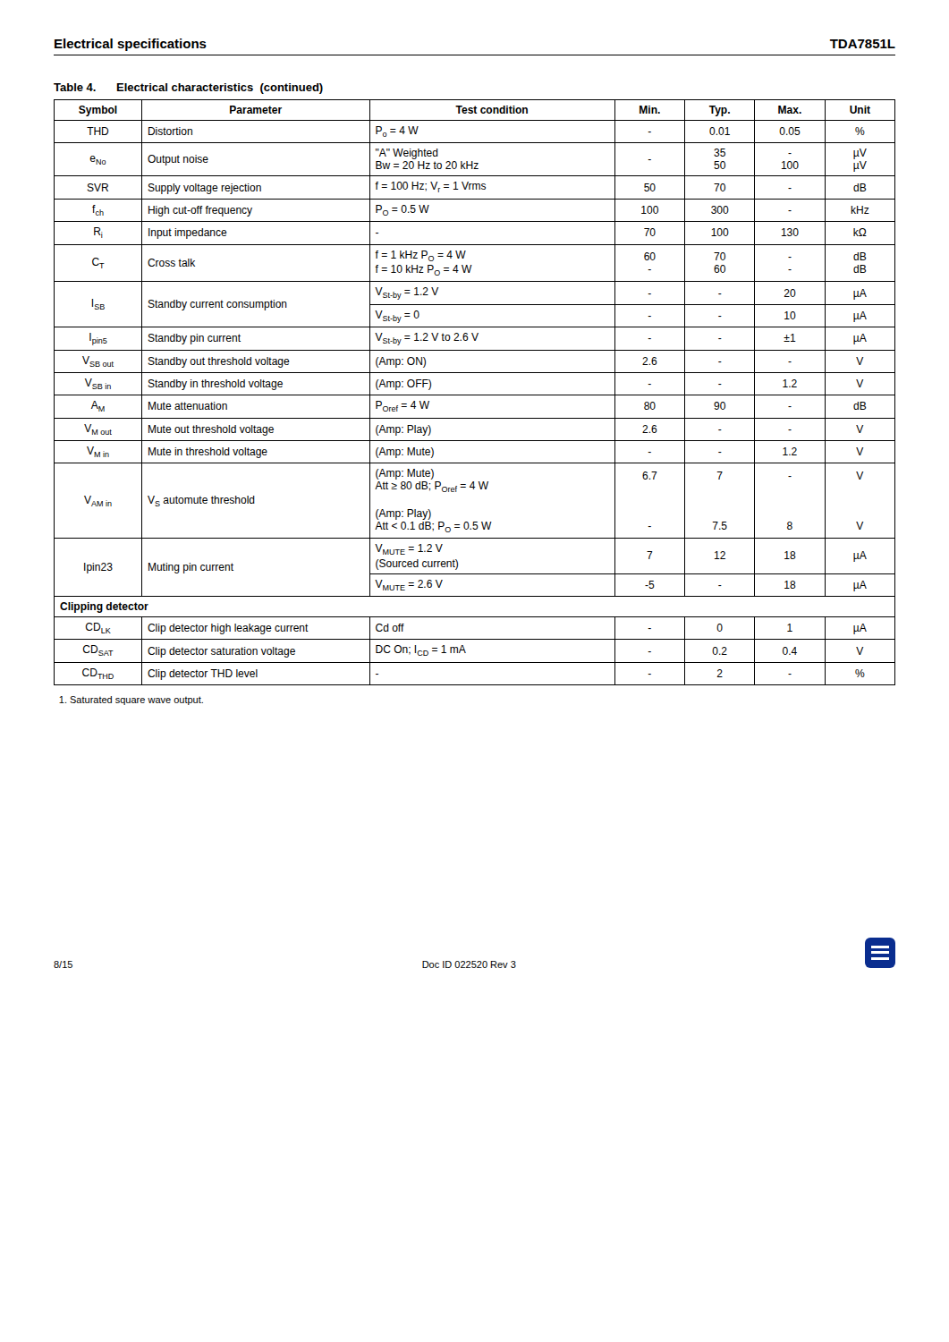Electrical specifications
TDA7851L
Table 4. Electrical characteristics (continued)
| Symbol | Parameter | Test condition | Min. | Typ. | Max. | Unit |
| --- | --- | --- | --- | --- | --- | --- |
| THD | Distortion | P o = 4 W | - | 0.01 | 0.05 | % |
| e No | Output noise | "A" Weighted Bw = 20 Hz to 20 kHz | - | 35 50 | - 100 | µV µV |
| SVR | Supply voltage rejection | f = 100 Hz; V r = 1 Vrms | 50 | 70 | - | dB |
| f ch | High cut-off frequency | P O = 0.5 W | 100 | 300 | - | kHz |
| R i | Input impedance | - | 70 | 100 | 130 | kΩ |
| C T | Cross talk | f = 1 kHz P O = 4 W f = 10 kHz P O = 4 W | 60 - | 70 60 | - - | dB dB |
| I SB | Standby current consumption | V St-by = 1.2 V | - | - | 20 | µA |
| V St-by = 0 | - | - | 10 | µA |
| I pin5 | Standby pin current | V St-by = 1.2 V to 2.6 V | - | - | ±1 | µA |
| V SB out | Standby out threshold voltage | (Amp: ON) | 2.6 | - | - | V |
| V SB in | Standby in threshold voltage | (Amp: OFF) | - | - | 1.2 | V |
| A M | Mute attenuation | P Oref = 4 W | 80 | 90 | - | dB |
| V M out | Mute out threshold voltage | (Amp: Play) | 2.6 | - | - | V |
| V M in | Mute in threshold voltage | (Amp: Mute) | - | - | 1.2 | V |
| V AM in | V S automute threshold | (Amp: Mute) Att ≥ 80 dB; P Oref = 4 W (Amp: Play) Att < 0.1 dB; P O = 0.5 W | 6.7 - | 7 7.5 | - 8 | V V |
| Ipin23 | Muting pin current | V MUTE = 1.2 V (Sourced current) | 7 | 12 | 18 | µA |
| V MUTE = 2.6 V | -5 | - | 18 | µA |
| Clipping detector |
| CD LK | Clip detector high leakage current | Cd off | - | 0 | 1 | µA |
| CD SAT | Clip detector saturation voltage | DC On; I CD = 1 mA | - | 0.2 | 0.4 | V |
| CD THD | Clip detector THD level | - | - | 2 | - | % |
Saturated square wave output.
8/15
Doc ID 022520 Rev 3